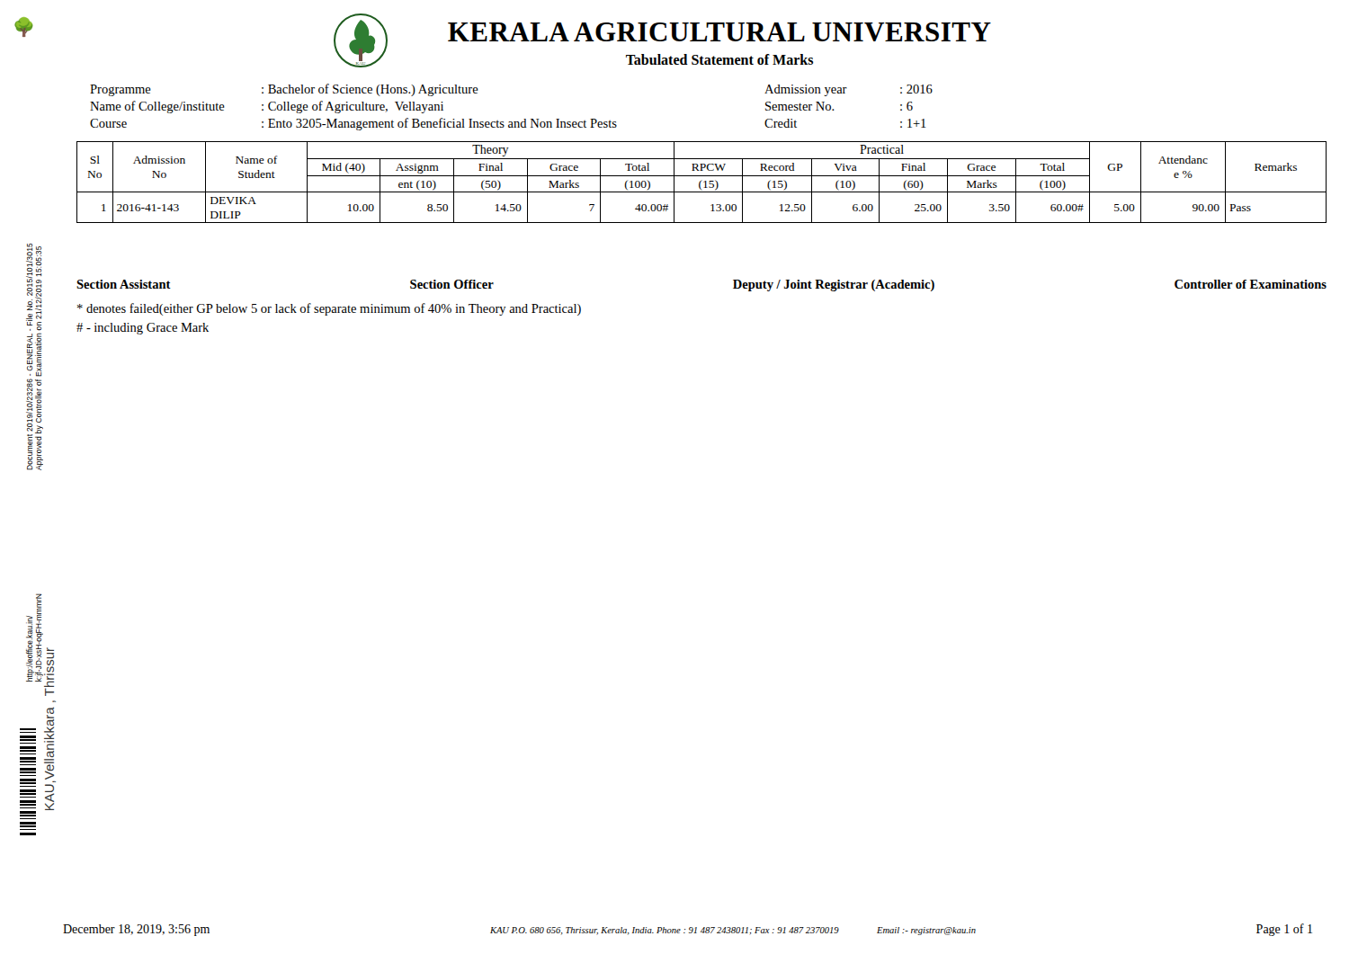🌳
Document 2019/10/23286 - GENERAL - File No. 2015/101/3015
Approved by Controller of Examination on 21/12/2019 15:05:35
http://eoffice.kau.in/
k:jf-JD-xsH-oqFH-mmmrN
KAU,Vellanikkara , Thrissur
KAU
KERALA AGRICULTURAL UNIVERSITY
Tabulated Statement of Marks
| Programme | : Bachelor of Science (Hons.) Agriculture | Admission year | : 2016 |
| Name of College/institute | : College of Agriculture, Vellayani | Semester No. | : 6 |
| Course | : Ento 3205-Management of Beneficial Insects and Non Insect Pests | Credit | : 1+1 |
| Sl No | Admission No | Name of Student | Theory | Practical | GP | Attendanc e % | Remarks |
| --- | --- | --- | --- | --- | --- | --- | --- |
| Mid (40) | Assignm | Final | Grace | Total | RPCW | Record | Viva | Final | Grace | Total |
| | ent (10) | (50) | Marks | (100) | (15) | (15) | (10) | (60) | Marks | (100) |
| 1 | 2016-41-143 | DEVIKA DILIP | 10.00 | 8.50 | 14.50 | 7 | 40.00# | 13.00 | 12.50 | 6.00 | 25.00 | 3.50 | 60.00# | 5.00 | 90.00 | Pass |
Section Assistant Section Officer Deputy / Joint Registrar (Academic) Controller of Examinations
* denotes failed(either GP below 5 or lack of separate minimum of 40% in Theory and Practical)
# - including Grace Mark
December 18, 2019, 3:56 pm
KAU P.O. 680 656, Thrissur, Kerala, India. Phone : 91 487 2438011; Fax : 91 487 2370019 Email :- registrar@kau.in
Page 1 of 1